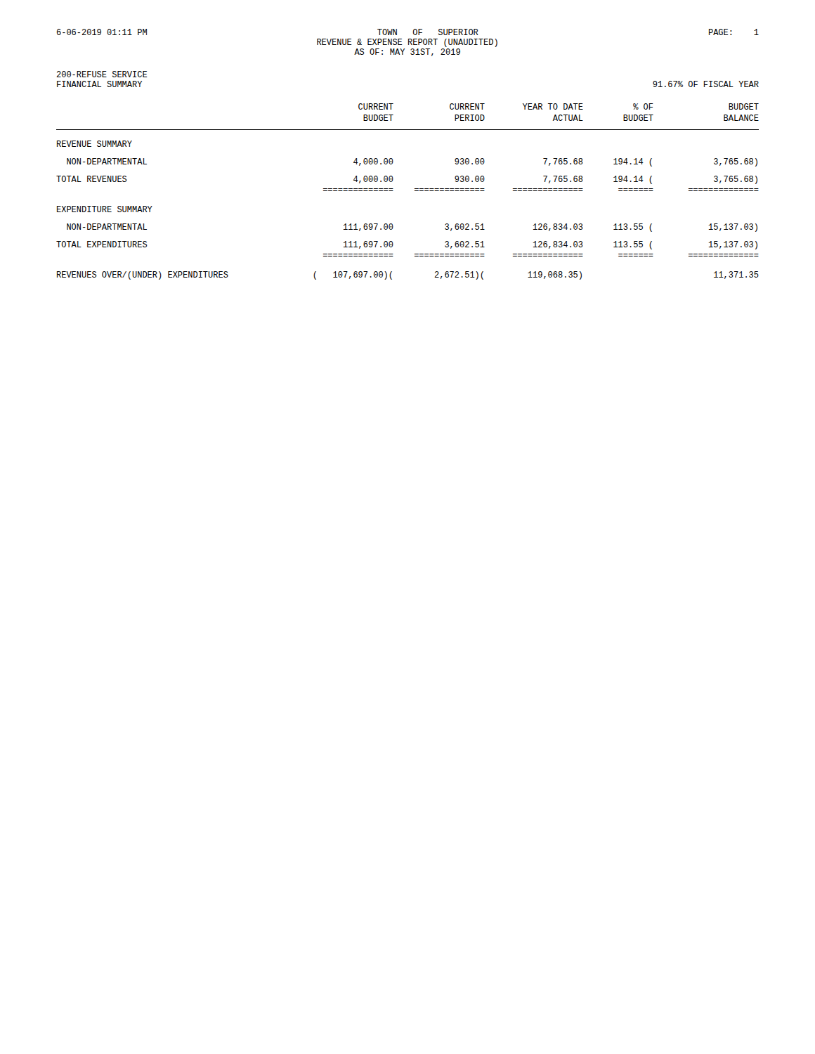6-06-2019 01:11 PM TOWN OF SUPERIOR PAGE: 1
REVENUE & EXPENSE REPORT (UNAUDITED)
AS OF: MAY 31ST, 2019
200-REFUSE SERVICE
FINANCIAL SUMMARY 91.67% OF FISCAL YEAR
| | CURRENT | CURRENT | YEAR TO DATE | % OF | BUDGET |
| --- | --- | --- | --- | --- | --- |
| | BUDGET | PERIOD | ACTUAL | BUDGET | BALANCE |
| REVENUE SUMMARY |
| NON-DEPARTMENTAL | 4,000.00 | 930.00 | 7,765.68 | 194.14 ( | 3,765.68) |
| TOTAL REVENUES | 4,000.00 | 930.00 | 7,765.68 | 194.14 ( | 3,765.68) |
| | ============== | ============== | ============== | ======= | ============== |
| EXPENDITURE SUMMARY |
| NON-DEPARTMENTAL | 111,697.00 | 3,602.51 | 126,834.03 | 113.55 ( | 15,137.03) |
| TOTAL EXPENDITURES | 111,697.00 | 3,602.51 | 126,834.03 | 113.55 ( | 15,137.03) |
| | ============== | ============== | ============== | ======= | ============== |
| REVENUES OVER/(UNDER) EXPENDITURES | ( 107,697.00)( | 2,672.51)( | 119,068.35) | | 11,371.35 |